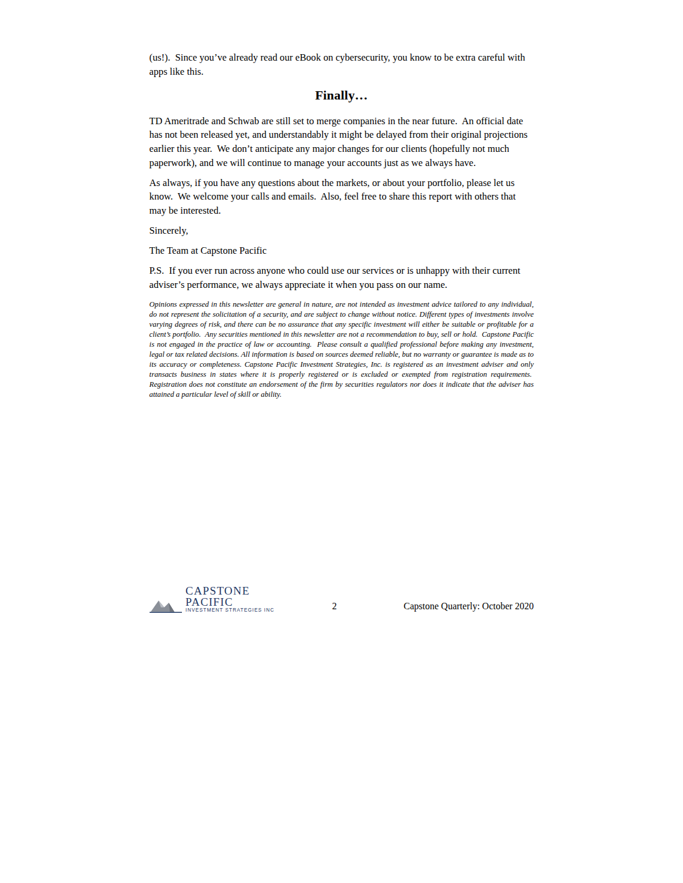(us!). Since you’ve already read our eBook on cybersecurity, you know to be extra careful with apps like this.
Finally…
TD Ameritrade and Schwab are still set to merge companies in the near future. An official date has not been released yet, and understandably it might be delayed from their original projections earlier this year. We don’t anticipate any major changes for our clients (hopefully not much paperwork), and we will continue to manage your accounts just as we always have.
As always, if you have any questions about the markets, or about your portfolio, please let us know. We welcome your calls and emails. Also, feel free to share this report with others that may be interested.
Sincerely,
The Team at Capstone Pacific
P.S. If you ever run across anyone who could use our services or is unhappy with their current adviser’s performance, we always appreciate it when you pass on our name.
Opinions expressed in this newsletter are general in nature, are not intended as investment advice tailored to any individual, do not represent the solicitation of a security, and are subject to change without notice. Different types of investments involve varying degrees of risk, and there can be no assurance that any specific investment will either be suitable or profitable for a client’s portfolio. Any securities mentioned in this newsletter are not a recommendation to buy, sell or hold. Capstone Pacific is not engaged in the practice of law or accounting. Please consult a qualified professional before making any investment, legal or tax related decisions. All information is based on sources deemed reliable, but no warranty or guarantee is made as to its accuracy or completeness. Capstone Pacific Investment Strategies, Inc. is registered as an investment adviser and only transacts business in states where it is properly registered or is excluded or exempted from registration requirements. Registration does not constitute an endorsement of the firm by securities regulators nor does it indicate that the adviser has attained a particular level of skill or ability.
CAPSTONE PACIFIC
INVESTMENT STRATEGIES INC
2
Capstone Quarterly: October 2020